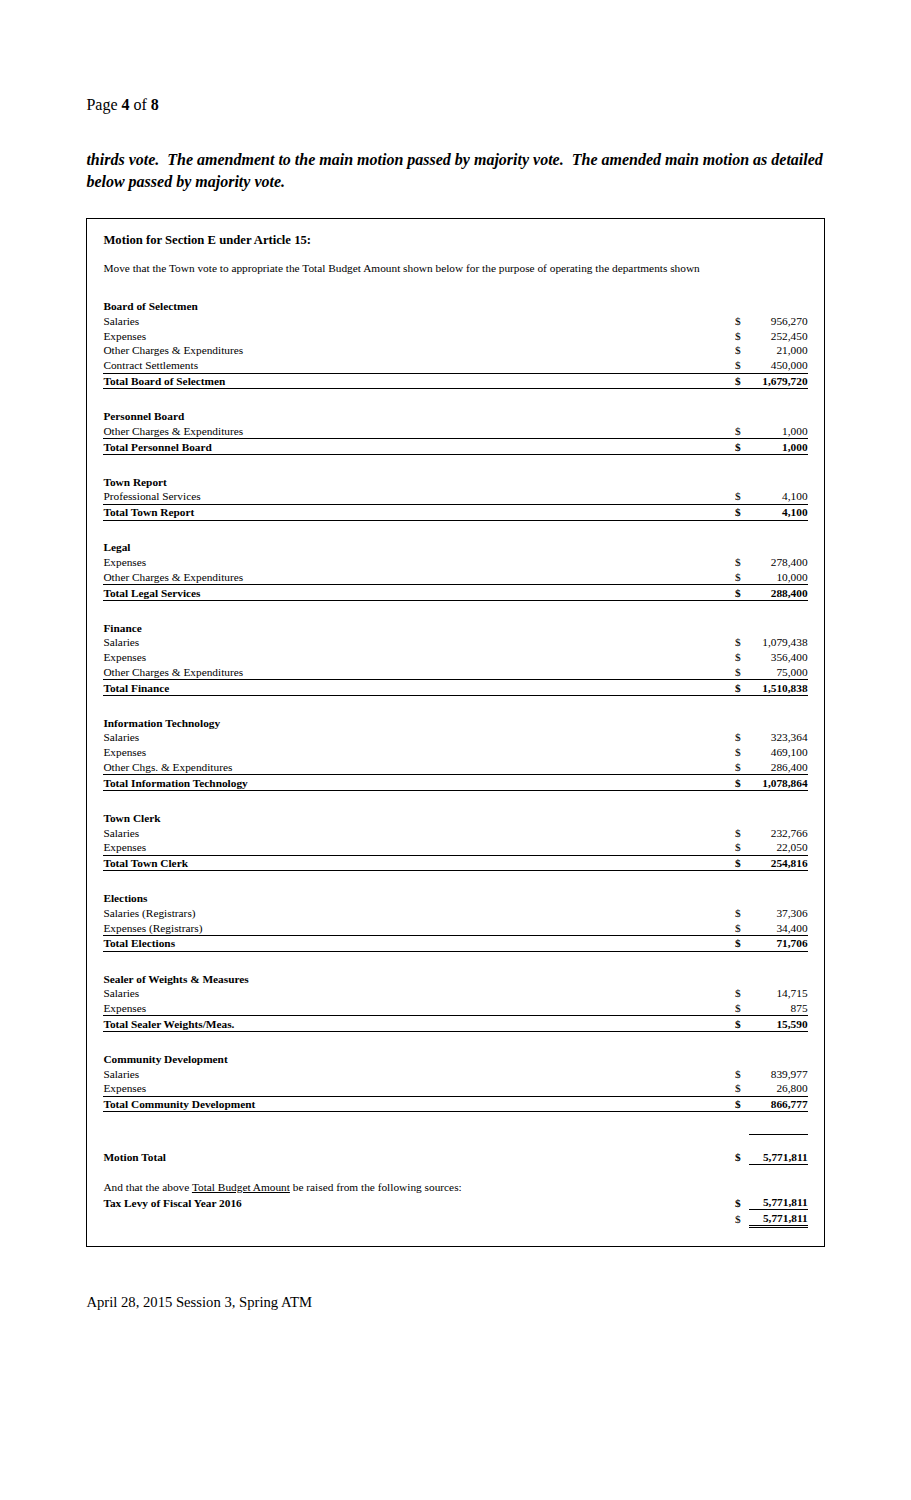Page 4 of 8
thirds vote. The amendment to the main motion passed by majority vote. The amended main motion as detailed below passed by majority vote.
Motion for Section E under Article 15:
Move that the Town vote to appropriate the Total Budget Amount shown below for the purpose of operating the departments shown
| Board of Selectmen | | |
| Salaries | $ | 956,270 |
| Expenses | $ | 252,450 |
| Other Charges & Expenditures | $ | 21,000 |
| Contract Settlements | $ | 450,000 |
| Total Board of Selectmen | $ | 1,679,720 |
| Personnel Board | | |
| Other Charges & Expenditures | $ | 1,000 |
| Total Personnel Board | $ | 1,000 |
| Town Report | | |
| Professional Services | $ | 4,100 |
| Total Town Report | $ | 4,100 |
| Legal | | |
| Expenses | $ | 278,400 |
| Other Charges & Expenditures | $ | 10,000 |
| Total Legal Services | $ | 288,400 |
| Finance | | |
| Salaries | $ | 1,079,438 |
| Expenses | $ | 356,400 |
| Other Charges & Expenditures | $ | 75,000 |
| Total Finance | $ | 1,510,838 |
| Information Technology | | |
| Salaries | $ | 323,364 |
| Expenses | $ | 469,100 |
| Other Chgs. & Expenditures | $ | 286,400 |
| Total Information Technology | $ | 1,078,864 |
| Town Clerk | | |
| Salaries | $ | 232,766 |
| Expenses | $ | 22,050 |
| Total Town Clerk | $ | 254,816 |
| Elections | | |
| Salaries (Registrars) | $ | 37,306 |
| Expenses (Registrars) | $ | 34,400 |
| Total Elections | $ | 71,706 |
| Sealer of Weights & Measures | | |
| Salaries | $ | 14,715 |
| Expenses | $ | 875 |
| Total Sealer Weights/Meas. | $ | 15,590 |
| Community Development | | |
| Salaries | $ | 839,977 |
| Expenses | $ | 26,800 |
| Total Community Development | $ | 866,777 |
| Motion Total | $ | 5,771,811 |
| And that the above Total Budget Amount be raised from the following sources: | | |
| Tax Levy of Fiscal Year 2016 | $ | 5,771,811 |
| | $ | 5,771,811 |
April 28, 2015 Session 3, Spring ATM